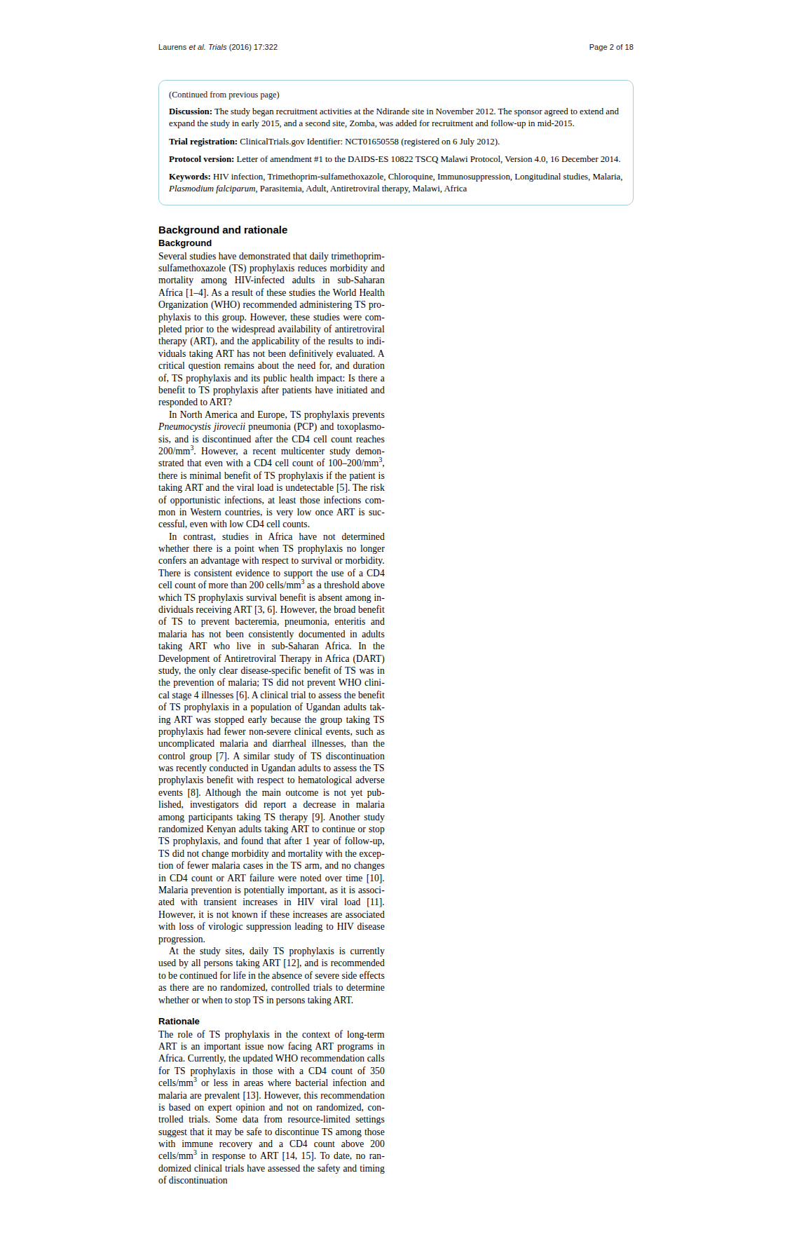Laurens et al. Trials (2016) 17:322
Page 2 of 18
(Continued from previous page)
Discussion: The study began recruitment activities at the Ndirande site in November 2012. The sponsor agreed to extend and expand the study in early 2015, and a second site, Zomba, was added for recruitment and follow-up in mid-2015.
Trial registration: ClinicalTrials.gov Identifier: NCT01650558 (registered on 6 July 2012).
Protocol version: Letter of amendment #1 to the DAIDS-ES 10822 TSCQ Malawi Protocol, Version 4.0, 16 December 2014.
Keywords: HIV infection, Trimethoprim-sulfamethoxazole, Chloroquine, Immunosuppression, Longitudinal studies, Malaria, Plasmodium falciparum, Parasitemia, Adult, Antiretroviral therapy, Malawi, Africa
Background and rationale
Background
Several studies have demonstrated that daily trimethoprim-sulfamethoxazole (TS) prophylaxis reduces morbidity and mortality among HIV-infected adults in sub-Saharan Africa [1–4]. As a result of these studies the World Health Organization (WHO) recommended administering TS prophylaxis to this group. However, these studies were completed prior to the widespread availability of antiretroviral therapy (ART), and the applicability of the results to individuals taking ART has not been definitively evaluated. A critical question remains about the need for, and duration of, TS prophylaxis and its public health impact: Is there a benefit to TS prophylaxis after patients have initiated and responded to ART?
In North America and Europe, TS prophylaxis prevents Pneumocystis jirovecii pneumonia (PCP) and toxoplasmosis, and is discontinued after the CD4 cell count reaches 200/mm3. However, a recent multicenter study demonstrated that even with a CD4 cell count of 100–200/mm3, there is minimal benefit of TS prophylaxis if the patient is taking ART and the viral load is undetectable [5]. The risk of opportunistic infections, at least those infections common in Western countries, is very low once ART is successful, even with low CD4 cell counts.
In contrast, studies in Africa have not determined whether there is a point when TS prophylaxis no longer confers an advantage with respect to survival or morbidity. There is consistent evidence to support the use of a CD4 cell count of more than 200 cells/mm3 as a threshold above which TS prophylaxis survival benefit is absent among individuals receiving ART [3, 6]. However, the broad benefit of TS to prevent bacteremia, pneumonia, enteritis and malaria has not been consistently documented in adults taking ART who live in sub-Saharan Africa. In the Development of Antiretroviral Therapy in Africa (DART) study, the only clear disease-specific benefit of TS was in the prevention of malaria; TS did not prevent WHO clinical stage 4 illnesses [6]. A clinical trial to assess the benefit of TS prophylaxis in a population of Ugandan adults taking ART was stopped early because the group taking TS prophylaxis had fewer non-severe clinical events, such as uncomplicated malaria and diarrheal illnesses, than the control group [7]. A similar study of TS discontinuation was recently conducted in Ugandan adults to assess the TS prophylaxis benefit with respect to hematological adverse events [8]. Although the main outcome is not yet published, investigators did report a decrease in malaria among participants taking TS therapy [9]. Another study randomized Kenyan adults taking ART to continue or stop TS prophylaxis, and found that after 1 year of follow-up, TS did not change morbidity and mortality with the exception of fewer malaria cases in the TS arm, and no changes in CD4 count or ART failure were noted over time [10]. Malaria prevention is potentially important, as it is associated with transient increases in HIV viral load [11]. However, it is not known if these increases are associated with loss of virologic suppression leading to HIV disease progression.
At the study sites, daily TS prophylaxis is currently used by all persons taking ART [12], and is recommended to be continued for life in the absence of severe side effects as there are no randomized, controlled trials to determine whether or when to stop TS in persons taking ART.
Rationale
The role of TS prophylaxis in the context of long-term ART is an important issue now facing ART programs in Africa. Currently, the updated WHO recommendation calls for TS prophylaxis in those with a CD4 count of 350 cells/mm3 or less in areas where bacterial infection and malaria are prevalent [13]. However, this recommendation is based on expert opinion and not on randomized, controlled trials. Some data from resource-limited settings suggest that it may be safe to discontinue TS among those with immune recovery and a CD4 count above 200 cells/mm3 in response to ART [14, 15]. To date, no randomized clinical trials have assessed the safety and timing of discontinuation